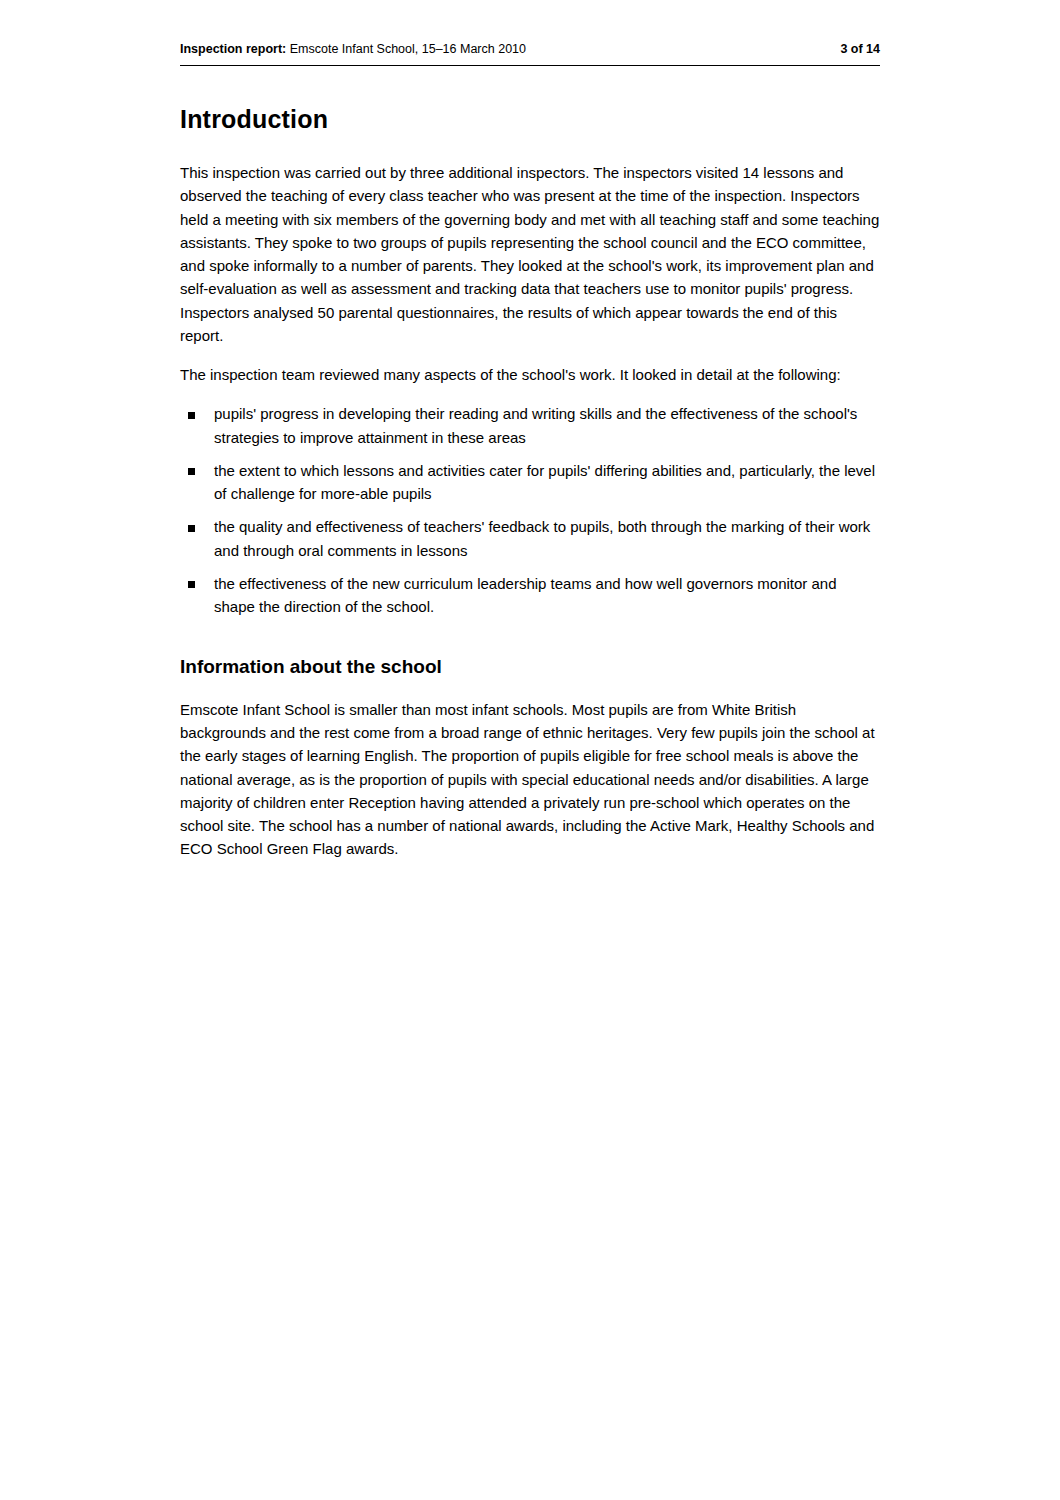Inspection report: Emscote Infant School, 15–16 March 2010
3 of 14
Introduction
This inspection was carried out by three additional inspectors. The inspectors visited 14 lessons and observed the teaching of every class teacher who was present at the time of the inspection. Inspectors held a meeting with six members of the governing body and met with all teaching staff and some teaching assistants. They spoke to two groups of pupils representing the school council and the ECO committee, and spoke informally to a number of parents. They looked at the school's work, its improvement plan and self-evaluation as well as assessment and tracking data that teachers use to monitor pupils' progress. Inspectors analysed 50 parental questionnaires, the results of which appear towards the end of this report.
The inspection team reviewed many aspects of the school's work. It looked in detail at the following:
pupils' progress in developing their reading and writing skills and the effectiveness of the school's strategies to improve attainment in these areas
the extent to which lessons and activities cater for pupils' differing abilities and, particularly, the level of challenge for more-able pupils
the quality and effectiveness of teachers' feedback to pupils, both through the marking of their work and through oral comments in lessons
the effectiveness of the new curriculum leadership teams and how well governors monitor and shape the direction of the school.
Information about the school
Emscote Infant School is smaller than most infant schools. Most pupils are from White British backgrounds and the rest come from a broad range of ethnic heritages. Very few pupils join the school at the early stages of learning English. The proportion of pupils eligible for free school meals is above the national average, as is the proportion of pupils with special educational needs and/or disabilities. A large majority of children enter Reception having attended a privately run pre-school which operates on the school site. The school has a number of national awards, including the Active Mark, Healthy Schools and ECO School Green Flag awards.